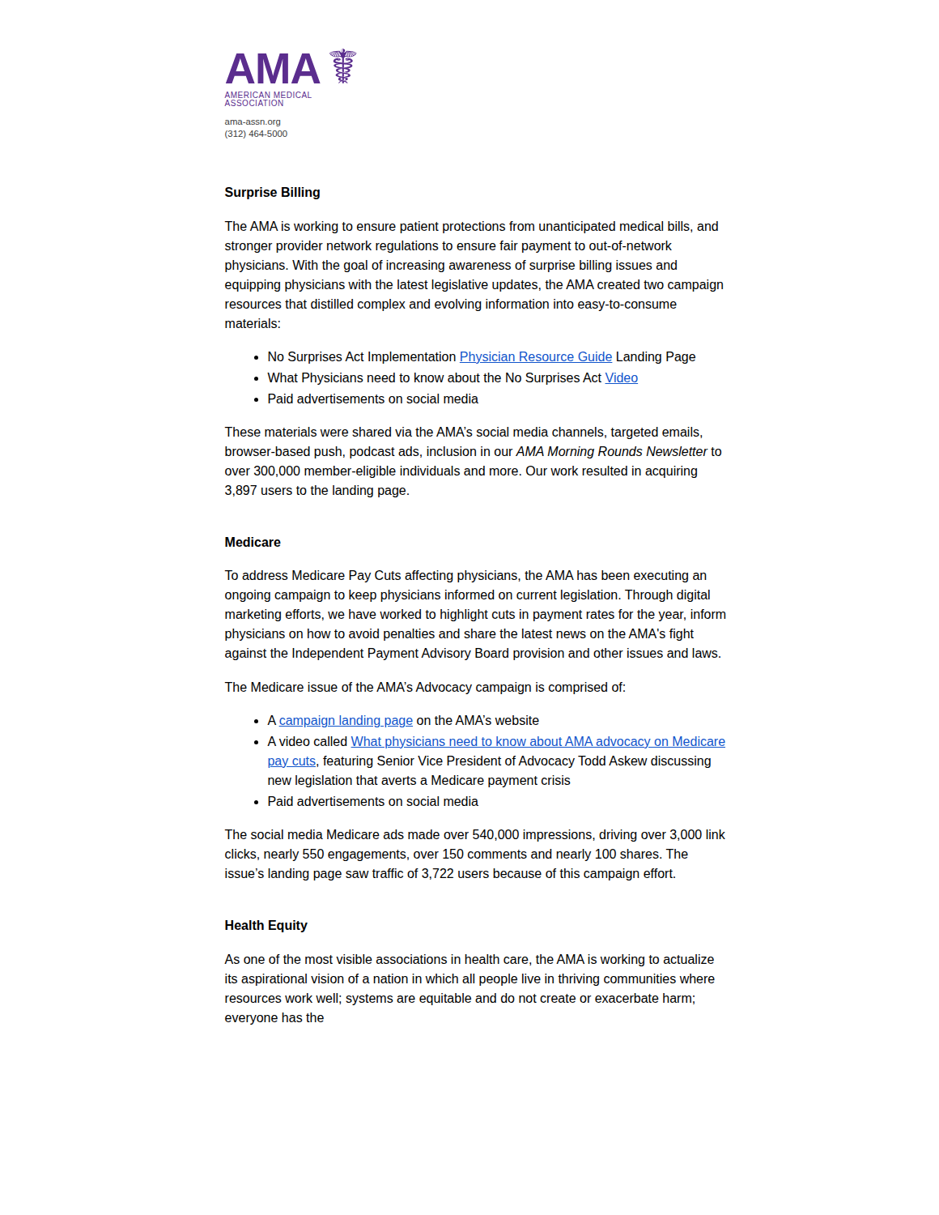AMA
AMERICAN MEDICAL
ASSOCIATION
☤
ama-assn.org
(312) 464-5000
Surprise Billing
The AMA is working to ensure patient protections from unanticipated medical bills, and stronger provider network regulations to ensure fair payment to out-of-network physicians. With the goal of increasing awareness of surprise billing issues and equipping physicians with the latest legislative updates, the AMA created two campaign resources that distilled complex and evolving information into easy-to-consume materials:
No Surprises Act Implementation Physician Resource Guide Landing Page
What Physicians need to know about the No Surprises Act Video
Paid advertisements on social media
These materials were shared via the AMA’s social media channels, targeted emails, browser-based push, podcast ads, inclusion in our AMA Morning Rounds Newsletter to over 300,000 member-eligible individuals and more. Our work resulted in acquiring 3,897 users to the landing page.
Medicare
To address Medicare Pay Cuts affecting physicians, the AMA has been executing an ongoing campaign to keep physicians informed on current legislation. Through digital marketing efforts, we have worked to highlight cuts in payment rates for the year, inform physicians on how to avoid penalties and share the latest news on the AMA's fight against the Independent Payment Advisory Board provision and other issues and laws.
The Medicare issue of the AMA’s Advocacy campaign is comprised of:
A campaign landing page on the AMA’s website
A video called What physicians need to know about AMA advocacy on Medicare pay cuts, featuring Senior Vice President of Advocacy Todd Askew discussing new legislation that averts a Medicare payment crisis
Paid advertisements on social media
The social media Medicare ads made over 540,000 impressions, driving over 3,000 link clicks, nearly 550 engagements, over 150 comments and nearly 100 shares. The issue’s landing page saw traffic of 3,722 users because of this campaign effort.
Health Equity
As one of the most visible associations in health care, the AMA is working to actualize its aspirational vision of a nation in which all people live in thriving communities where resources work well; systems are equitable and do not create or exacerbate harm; everyone has the